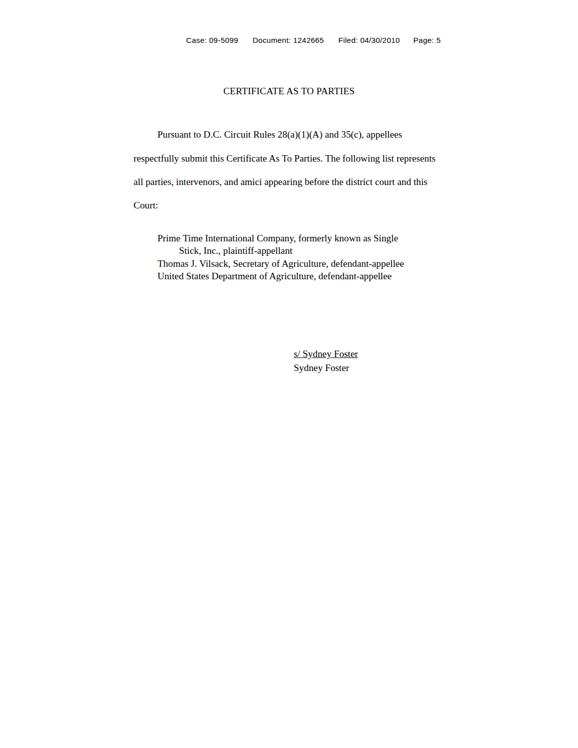Case: 09-5099 Document: 1242665 Filed: 04/30/2010 Page: 5
CERTIFICATE AS TO PARTIES
Pursuant to D.C. Circuit Rules 28(a)(1)(A) and 35(c), appellees respectfully submit this Certificate As To Parties. The following list represents all parties, intervenors, and amici appearing before the district court and this Court:
Prime Time International Company, formerly known as Single
Stick, Inc., plaintiff-appellant Thomas J. Vilsack, Secretary of Agriculture, defendant-appellee
United States Department of Agriculture, defendant-appellee
s/ Sydney Foster
Sydney Foster